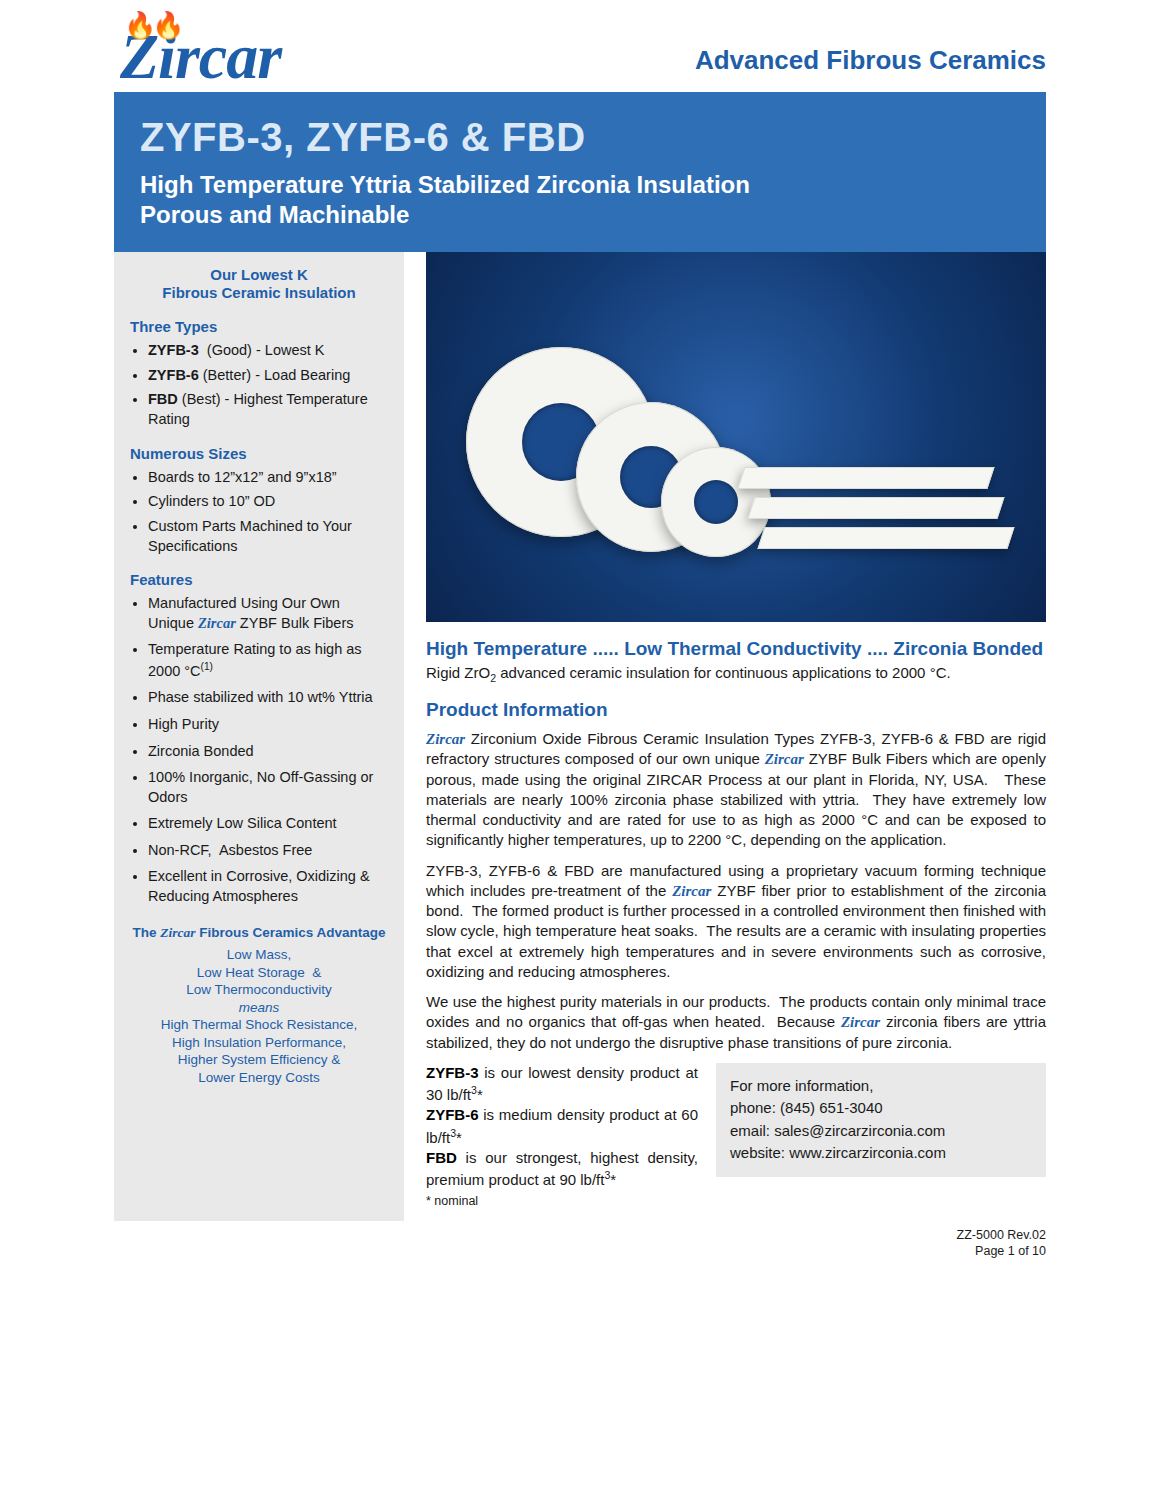🔥🔥Zircar
Advanced Fibrous Ceramics
ZYFB-3, ZYFB-6 & FBD
High Temperature Yttria Stabilized Zirconia Insulation
Porous and Machinable
Our Lowest K
Fibrous Ceramic Insulation
Three Types
ZYFB-3 (Good) - Lowest K
ZYFB-6 (Better) - Load Bearing
FBD (Best) - Highest Temperature Rating
Numerous Sizes
Boards to 12”x12” and 9”x18”
Cylinders to 10” OD
Custom Parts Machined to Your Specifications
Features
Manufactured Using Our Own Unique Zircar ZYBF Bulk Fibers
Temperature Rating to as high as 2000 °C(1)
Phase stabilized with 10 wt% Yttria
High Purity
Zirconia Bonded
100% Inorganic, No Off-Gassing or Odors
Extremely Low Silica Content
Non-RCF, Asbestos Free
Excellent in Corrosive, Oxidizing & Reducing Atmospheres
The Zircar Fibrous Ceramics Advantage
Low Mass,
Low Heat Storage &
Low Thermoconductivity
means
High Thermal Shock Resistance,
High Insulation Performance,
Higher System Efficiency &
Lower Energy Costs
High Temperature ..... Low Thermal Conductivity .... Zirconia Bonded
Rigid ZrO2 advanced ceramic insulation for continuous applications to 2000 °C.
Product Information
Zircar Zirconium Oxide Fibrous Ceramic Insulation Types ZYFB-3, ZYFB-6 & FBD are rigid refractory structures composed of our own unique Zircar ZYBF Bulk Fibers which are openly porous, made using the original ZIRCAR Process at our plant in Florida, NY, USA. These materials are nearly 100% zirconia phase stabilized with yttria. They have extremely low thermal conductivity and are rated for use to as high as 2000 °C and can be exposed to significantly higher temperatures, up to 2200 °C, depending on the application.
ZYFB-3, ZYFB-6 & FBD are manufactured using a proprietary vacuum forming technique which includes pre-treatment of the Zircar ZYBF fiber prior to establishment of the zirconia bond. The formed product is further processed in a controlled environment then finished with slow cycle, high temperature heat soaks. The results are a ceramic with insulating properties that excel at extremely high temperatures and in severe environments such as corrosive, oxidizing and reducing atmospheres.
We use the highest purity materials in our products. The products contain only minimal trace oxides and no organics that off-gas when heated. Because Zircar zirconia fibers are yttria stabilized, they do not undergo the disruptive phase transitions of pure zirconia.
ZYFB-3 is our lowest density product at 30 lb/ft3*
ZYFB-6 is medium density product at 60 lb/ft3*
FBD is our strongest, highest density, premium product at 90 lb/ft3*
* nominal
For more information,
phone: (845) 651-3040
email: sales@zircarzirconia.com
website: www.zircarzirconia.com
ZZ-5000 Rev.02
Page 1 of 10